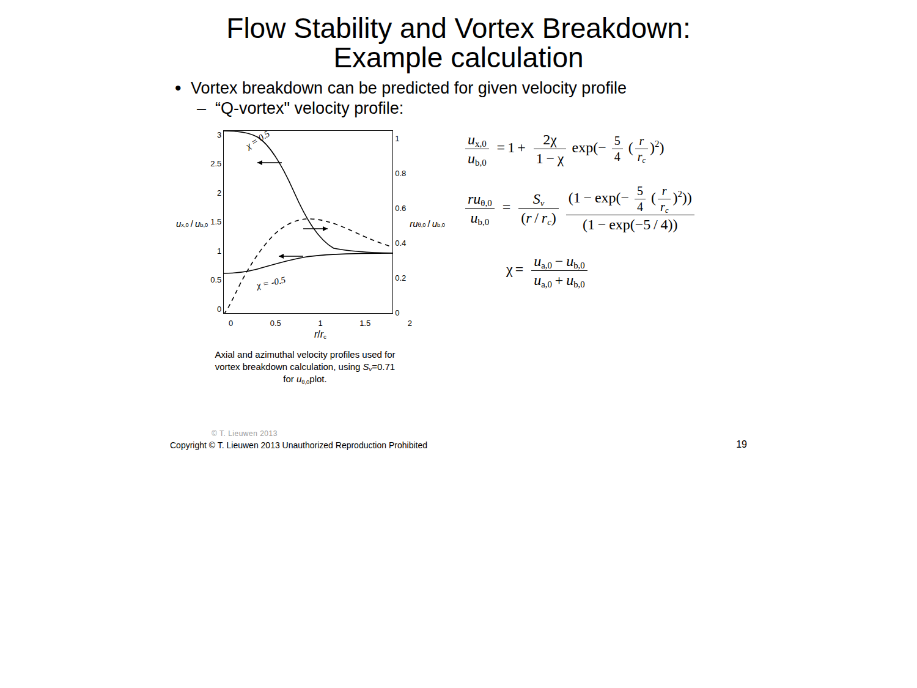Flow Stability and Vortex Breakdown:
Example calculation
Vortex breakdown can be predicted for given velocity profile
“Q-vortex" velocity profile:
ux,0 / ub,0
3
2.5
2
1.5
1
0.5
0
χ = 0.5 χ = -0.5
1
0.8
0.6
0.4
0.2
0
ruθ,0 / ub,0
00.511.52
r/rc
Axial and azimuthal velocity profiles used for
vortex breakdown calculation, using Sv=0.71
for uθ,0plot.
ux,0 ub,0 =1+ 2χ 1 − χ exp(− 5 4 ( r rc )2)
ruθ,0 ub,0 = Sv (r / rc) (1 − exp(− 5 4 ( r rc )2)) (1 − exp(−5 / 4))
χ= ua,0 − ub,0 ua,0 + ub,0
© T. Lieuwen 2013
Copyright © T. Lieuwen 2013 Unauthorized Reproduction Prohibited
19